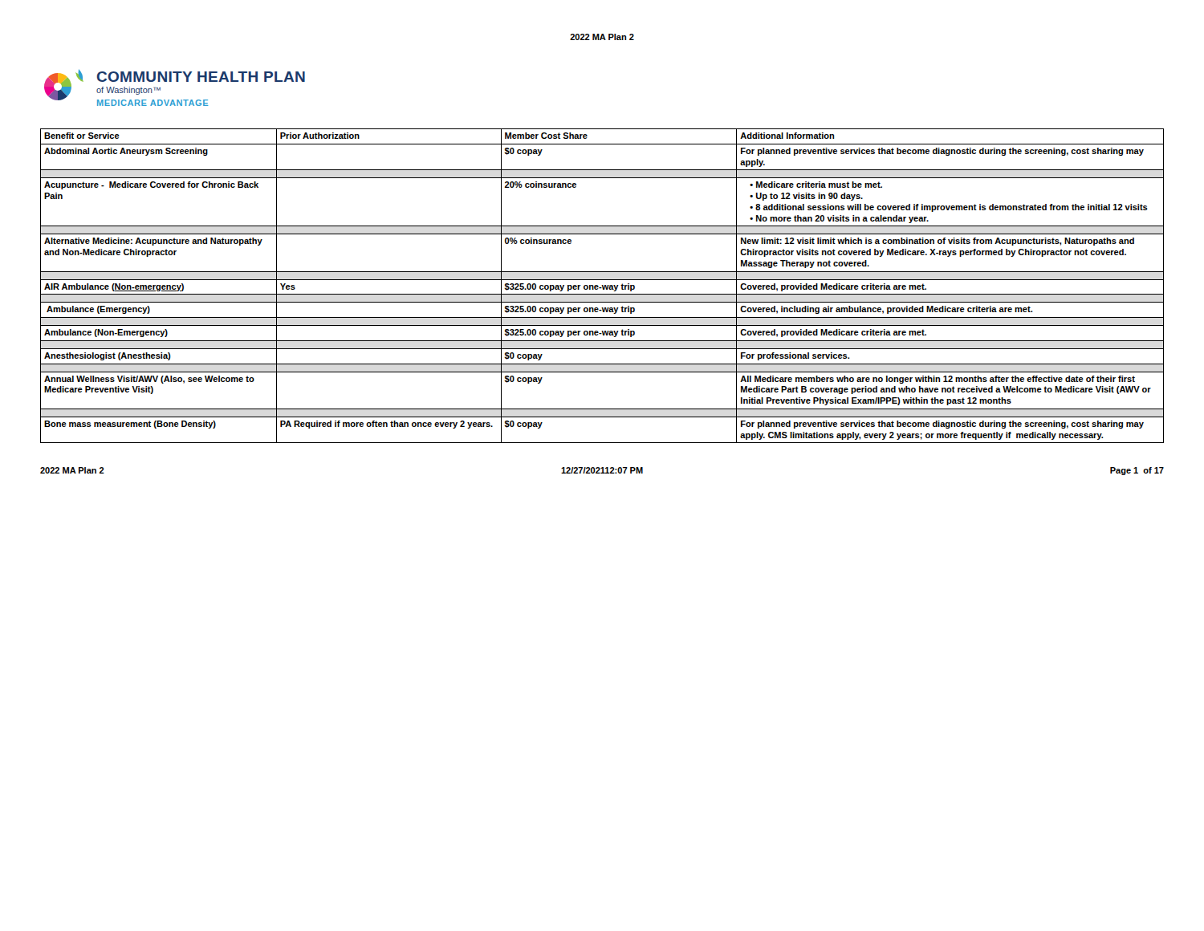2022 MA Plan 2
COMMUNITY HEALTH PLAN
of Washington™
MEDICARE ADVANTAGE
| Benefit or Service | Prior Authorization | Member Cost Share | Additional Information |
| --- | --- | --- | --- |
| Abdominal Aortic Aneurysm Screening | | $0 copay | For planned preventive services that become diagnostic during the screening, cost sharing may apply. |
| Acupuncture - Medicare Covered for Chronic Back Pain | | 20% coinsurance | • Medicare criteria must be met. • Up to 12 visits in 90 days. • 8 additional sessions will be covered if improvement is demonstrated from the initial 12 visits • No more than 20 visits in a calendar year. |
| Alternative Medicine: Acupuncture and Naturopathy and Non-Medicare Chiropractor | | 0% coinsurance | New limit: 12 visit limit which is a combination of visits from Acupuncturists, Naturopaths and Chiropractor visits not covered by Medicare. X-rays performed by Chiropractor not covered. Massage Therapy not covered. |
| AIR Ambulance ( Non-emergency ) | Yes | $325.00 copay per one-way trip | Covered, provided Medicare criteria are met. |
| Ambulance (Emergency) | | $325.00 copay per one-way trip | Covered, including air ambulance, provided Medicare criteria are met. |
| Ambulance (Non-Emergency) | | $325.00 copay per one-way trip | Covered, provided Medicare criteria are met. |
| Anesthesiologist (Anesthesia) | | $0 copay | For professional services. |
| Annual Wellness Visit/AWV (Also, see Welcome to Medicare Preventive Visit) | | $0 copay | All Medicare members who are no longer within 12 months after the effective date of their first Medicare Part B coverage period and who have not received a Welcome to Medicare Visit (AWV or Initial Preventive Physical Exam/IPPE) within the past 12 months |
| Bone mass measurement (Bone Density) | PA Required if more often than once every 2 years. | $0 copay | For planned preventive services that become diagnostic during the screening, cost sharing may apply. CMS limitations apply, every 2 years; or more frequently if medically necessary. |
2022 MA Plan 2
12/27/202112:07 PM
Page 1 of 17